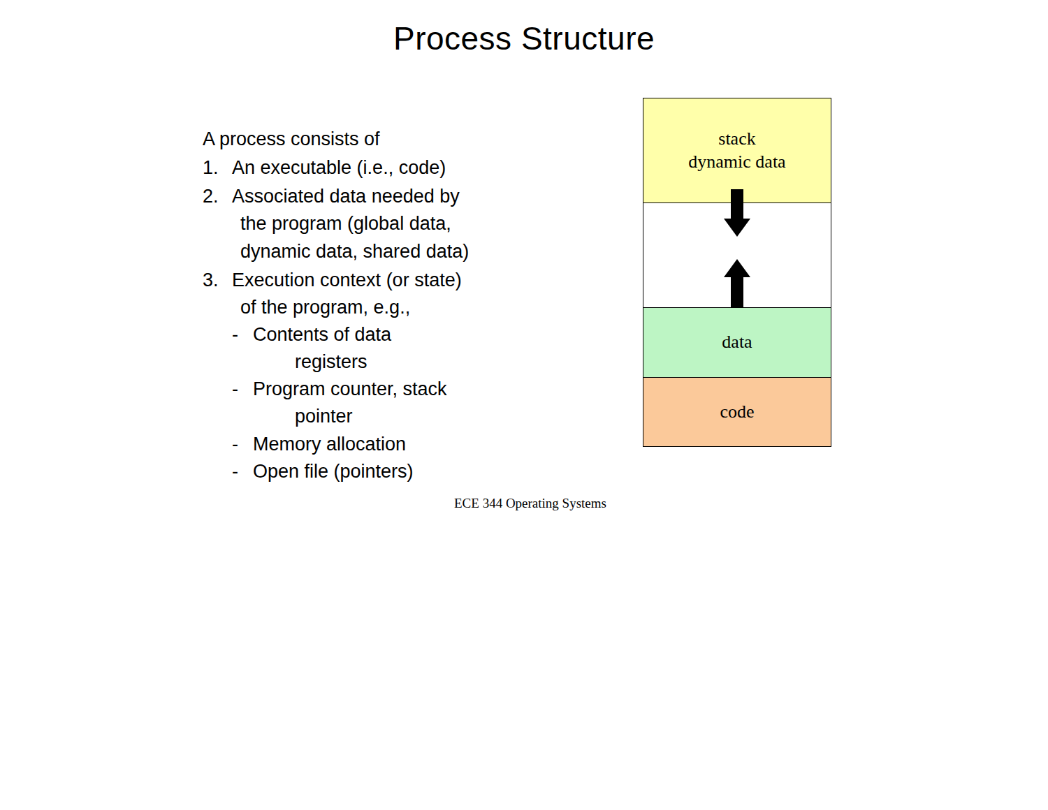Process Structure
A process consists of
1. An executable (i.e., code)
2. Associated data needed by the program (global data, dynamic data, shared data)
3. Execution context (or state) of the program, e.g.,
-Contents of data registers
-Program counter, stack pointer
-Memory allocation
-Open file (pointers)
stack
dynamic data
data
code
ECE 344 Operating Systems